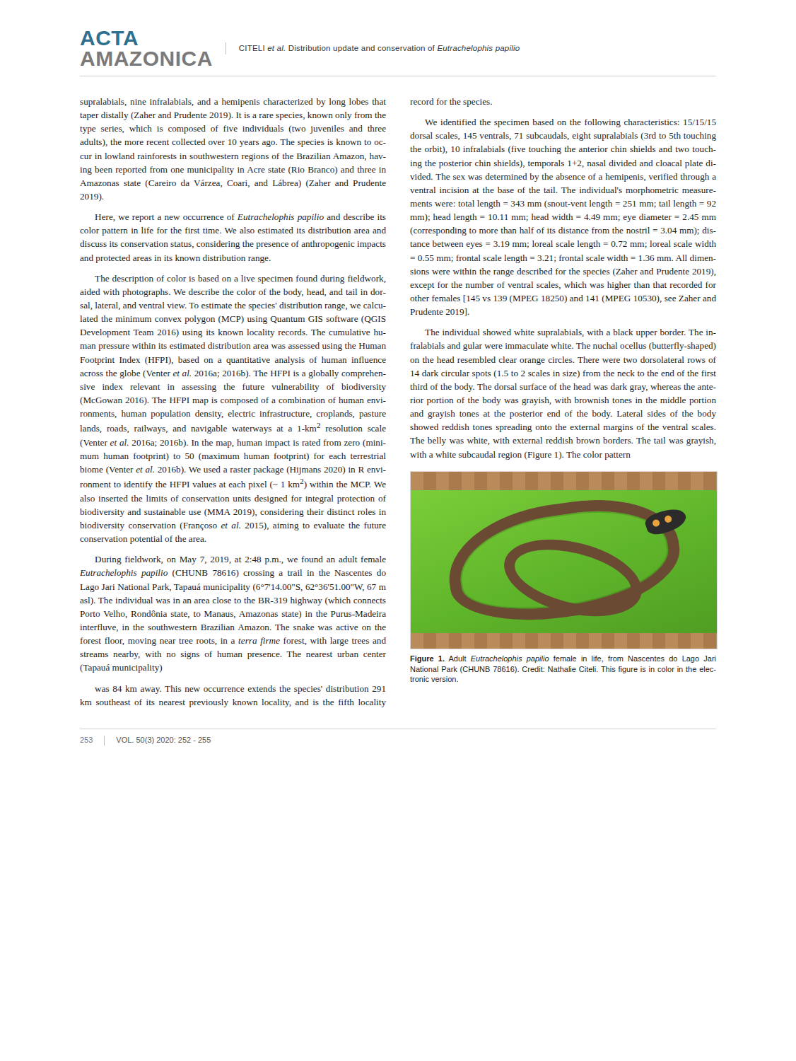ACTA AMAZONICA
CITELI et al. Distribution update and conservation of Eutrachelophis papilio
supralabials, nine infralabials, and a hemipenis characterized by long lobes that taper distally (Zaher and Prudente 2019). It is a rare species, known only from the type series, which is composed of five individuals (two juveniles and three adults), the more recent collected over 10 years ago. The species is known to occur in lowland rainforests in southwestern regions of the Brazilian Amazon, having been reported from one municipality in Acre state (Rio Branco) and three in Amazonas state (Careiro da Várzea, Coari, and Lábrea) (Zaher and Prudente 2019).
Here, we report a new occurrence of Eutrachelophis papilio and describe its color pattern in life for the first time. We also estimated its distribution area and discuss its conservation status, considering the presence of anthropogenic impacts and protected areas in its known distribution range.
The description of color is based on a live specimen found during fieldwork, aided with photographs. We describe the color of the body, head, and tail in dorsal, lateral, and ventral view. To estimate the species' distribution range, we calculated the minimum convex polygon (MCP) using Quantum GIS software (QGIS Development Team 2016) using its known locality records. The cumulative human pressure within its estimated distribution area was assessed using the Human Footprint Index (HFPI), based on a quantitative analysis of human influence across the globe (Venter et al. 2016a; 2016b). The HFPI is a globally comprehensive index relevant in assessing the future vulnerability of biodiversity (McGowan 2016). The HFPI map is composed of a combination of human environments, human population density, electric infrastructure, croplands, pasture lands, roads, railways, and navigable waterways at a 1-km2 resolution scale (Venter et al. 2016a; 2016b). In the map, human impact is rated from zero (minimum human footprint) to 50 (maximum human footprint) for each terrestrial biome (Venter et al. 2016b). We used a raster package (Hijmans 2020) in R environment to identify the HFPI values at each pixel (~ 1 km2) within the MCP. We also inserted the limits of conservation units designed for integral protection of biodiversity and sustainable use (MMA 2019), considering their distinct roles in biodiversity conservation (Françoso et al. 2015), aiming to evaluate the future conservation potential of the area.
During fieldwork, on May 7, 2019, at 2:48 p.m., we found an adult female Eutrachelophis papilio (CHUNB 78616) crossing a trail in the Nascentes do Lago Jari National Park, Tapauá municipality (6°7'14.00"S, 62°36'51.00"W, 67 m asl). The individual was in an area close to the BR-319 highway (which connects Porto Velho, Rondônia state, to Manaus, Amazonas state) in the Purus-Madeira interfluve, in the southwestern Brazilian Amazon. The snake was active on the forest floor, moving near tree roots, in a terra firme forest, with large trees and streams nearby, with no signs of human presence. The nearest urban center (Tapauá municipality)
was 84 km away. This new occurrence extends the species' distribution 291 km southeast of its nearest previously known locality, and is the fifth locality record for the species.
We identified the specimen based on the following characteristics: 15/15/15 dorsal scales, 145 ventrals, 71 subcaudals, eight supralabials (3rd to 5th touching the orbit), 10 infralabials (five touching the anterior chin shields and two touching the posterior chin shields), temporals 1+2, nasal divided and cloacal plate divided. The sex was determined by the absence of a hemipenis, verified through a ventral incision at the base of the tail. The individual's morphometric measurements were: total length = 343 mm (snout-vent length = 251 mm; tail length = 92 mm); head length = 10.11 mm; head width = 4.49 mm; eye diameter = 2.45 mm (corresponding to more than half of its distance from the nostril = 3.04 mm); distance between eyes = 3.19 mm; loreal scale length = 0.72 mm; loreal scale width = 0.55 mm; frontal scale length = 3.21; frontal scale width = 1.36 mm. All dimensions were within the range described for the species (Zaher and Prudente 2019), except for the number of ventral scales, which was higher than that recorded for other females [145 vs 139 (MPEG 18250) and 141 (MPEG 10530), see Zaher and Prudente 2019].
The individual showed white supralabials, with a black upper border. The infralabials and gular were immaculate white. The nuchal ocellus (butterfly-shaped) on the head resembled clear orange circles. There were two dorsolateral rows of 14 dark circular spots (1.5 to 2 scales in size) from the neck to the end of the first third of the body. The dorsal surface of the head was dark gray, whereas the anterior portion of the body was grayish, with brownish tones in the middle portion and grayish tones at the posterior end of the body. Lateral sides of the body showed reddish tones spreading onto the external margins of the ventral scales. The belly was white, with external reddish brown borders. The tail was grayish, with a white subcaudal region (Figure 1). The color pattern
Figure 1. Adult Eutrachelophis papilio female in life, from Nascentes do Lago Jari National Park (CHUNB 78616). Credit: Nathalie Citeli. This figure is in color in the electronic version.
253 VOL. 50(3) 2020: 252 - 255